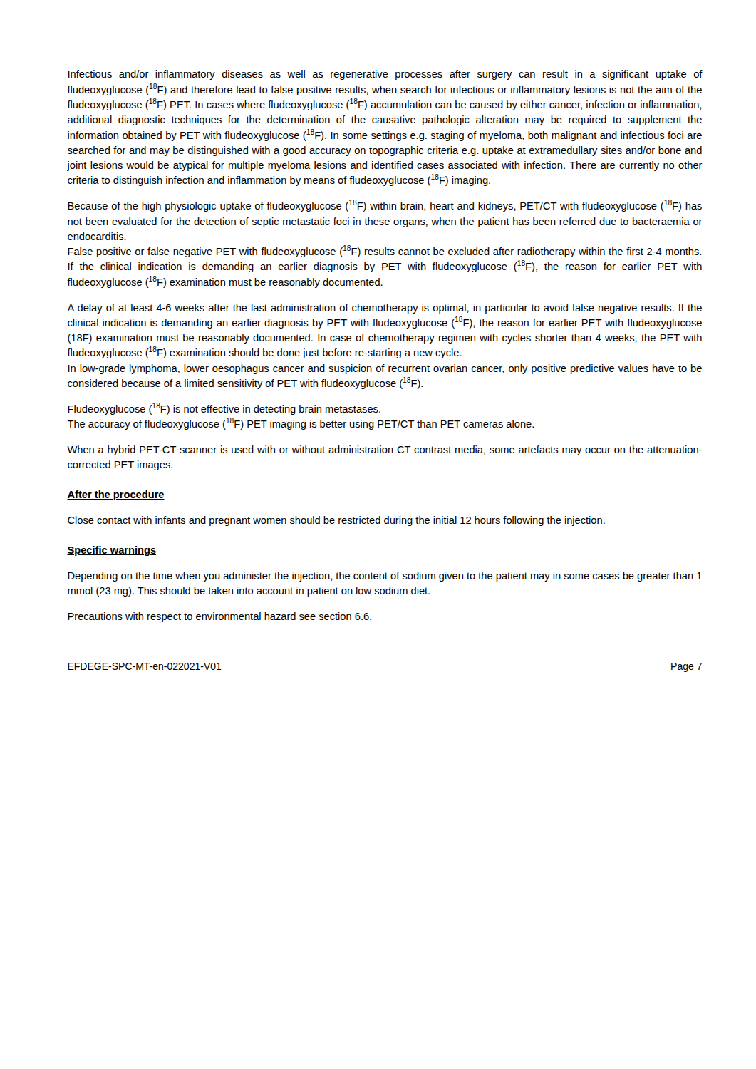Infectious and/or inflammatory diseases as well as regenerative processes after surgery can result in a significant uptake of fludeoxyglucose (18F) and therefore lead to false positive results, when search for infectious or inflammatory lesions is not the aim of the fludeoxyglucose (18F) PET. In cases where fludeoxyglucose (18F) accumulation can be caused by either cancer, infection or inflammation, additional diagnostic techniques for the determination of the causative pathologic alteration may be required to supplement the information obtained by PET with fludeoxyglucose (18F). In some settings e.g. staging of myeloma, both malignant and infectious foci are searched for and may be distinguished with a good accuracy on topographic criteria e.g. uptake at extramedullary sites and/or bone and joint lesions would be atypical for multiple myeloma lesions and identified cases associated with infection. There are currently no other criteria to distinguish infection and inflammation by means of fludeoxyglucose (18F) imaging.
Because of the high physiologic uptake of fludeoxyglucose (18F) within brain, heart and kidneys, PET/CT with fludeoxyglucose (18F) has not been evaluated for the detection of septic metastatic foci in these organs, when the patient has been referred due to bacteraemia or endocarditis.
False positive or false negative PET with fludeoxyglucose (18F) results cannot be excluded after radiotherapy within the first 2-4 months. If the clinical indication is demanding an earlier diagnosis by PET with fludeoxyglucose (18F), the reason for earlier PET with fludeoxyglucose (18F) examination must be reasonably documented.
A delay of at least 4-6 weeks after the last administration of chemotherapy is optimal, in particular to avoid false negative results. If the clinical indication is demanding an earlier diagnosis by PET with fludeoxyglucose (18F), the reason for earlier PET with fludeoxyglucose (18F) examination must be reasonably documented. In case of chemotherapy regimen with cycles shorter than 4 weeks, the PET with fludeoxyglucose (18F) examination should be done just before re-starting a new cycle.
In low-grade lymphoma, lower oesophagus cancer and suspicion of recurrent ovarian cancer, only positive predictive values have to be considered because of a limited sensitivity of PET with fludeoxyglucose (18F).
Fludeoxyglucose (18F) is not effective in detecting brain metastases.
The accuracy of fludeoxyglucose (18F) PET imaging is better using PET/CT than PET cameras alone.
When a hybrid PET-CT scanner is used with or without administration CT contrast media, some artefacts may occur on the attenuation-corrected PET images.
After the procedure
Close contact with infants and pregnant women should be restricted during the initial 12 hours following the injection.
Specific warnings
Depending on the time when you administer the injection, the content of sodium given to the patient may in some cases be greater than 1 mmol (23 mg). This should be taken into account in patient on low sodium diet.
Precautions with respect to environmental hazard see section 6.6.
EFDEGE-SPC-MT-en-022021-V01 Page 7